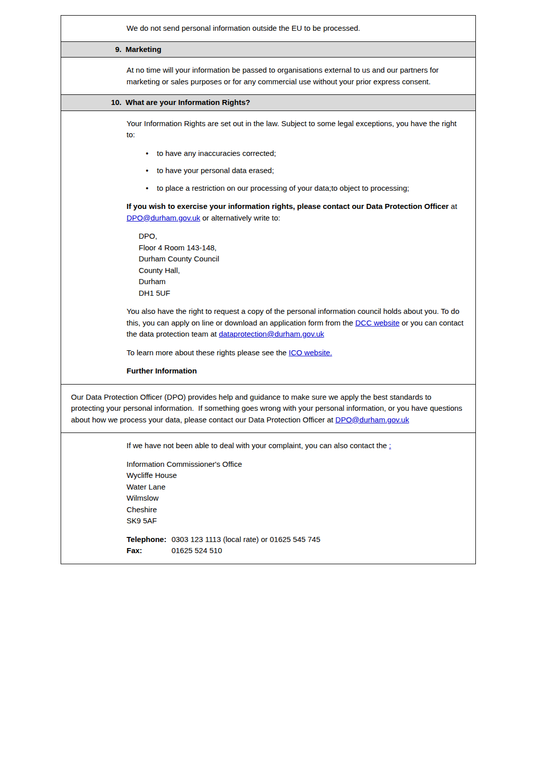We do not send personal information outside the EU to be processed.
9.
Marketing
At no time will your information be passed to organisations external to us and our partners for marketing or sales purposes or for any commercial use without your prior express consent.
10.
What are your Information Rights?
Your Information Rights are set out in the law. Subject to some legal exceptions, you have the right to:
to have any inaccuracies corrected;
to have your personal data erased;
to place a restriction on our processing of your data;to object to processing;
If you wish to exercise your information rights, please contact our Data Protection Officer at DPO@durham.gov.uk or alternatively write to:
DPO,
Floor 4 Room 143-148,
Durham County Council
County Hall,
Durham
DH1 5UF
You also have the right to request a copy of the personal information council holds about you. To do this, you can apply on line or download an application form from the DCC website or you can contact the data protection team at dataprotection@durham.gov.uk
To learn more about these rights please see the ICO website.
Further Information
Our Data Protection Officer (DPO) provides help and guidance to make sure we apply the best standards to protecting your personal information. If something goes wrong with your personal information, or you have questions about how we process your data, please contact our Data Protection Officer at DPO@durham.gov.uk
If we have not been able to deal with your complaint, you can also contact the :
Information Commissioner's Office
Wycliffe House
Water Lane
Wilmslow
Cheshire
SK9 5AF
| Telephone: | 0303 123 1113 (local rate) or 01625 545 745 |
| Fax: | 01625 524 510 |